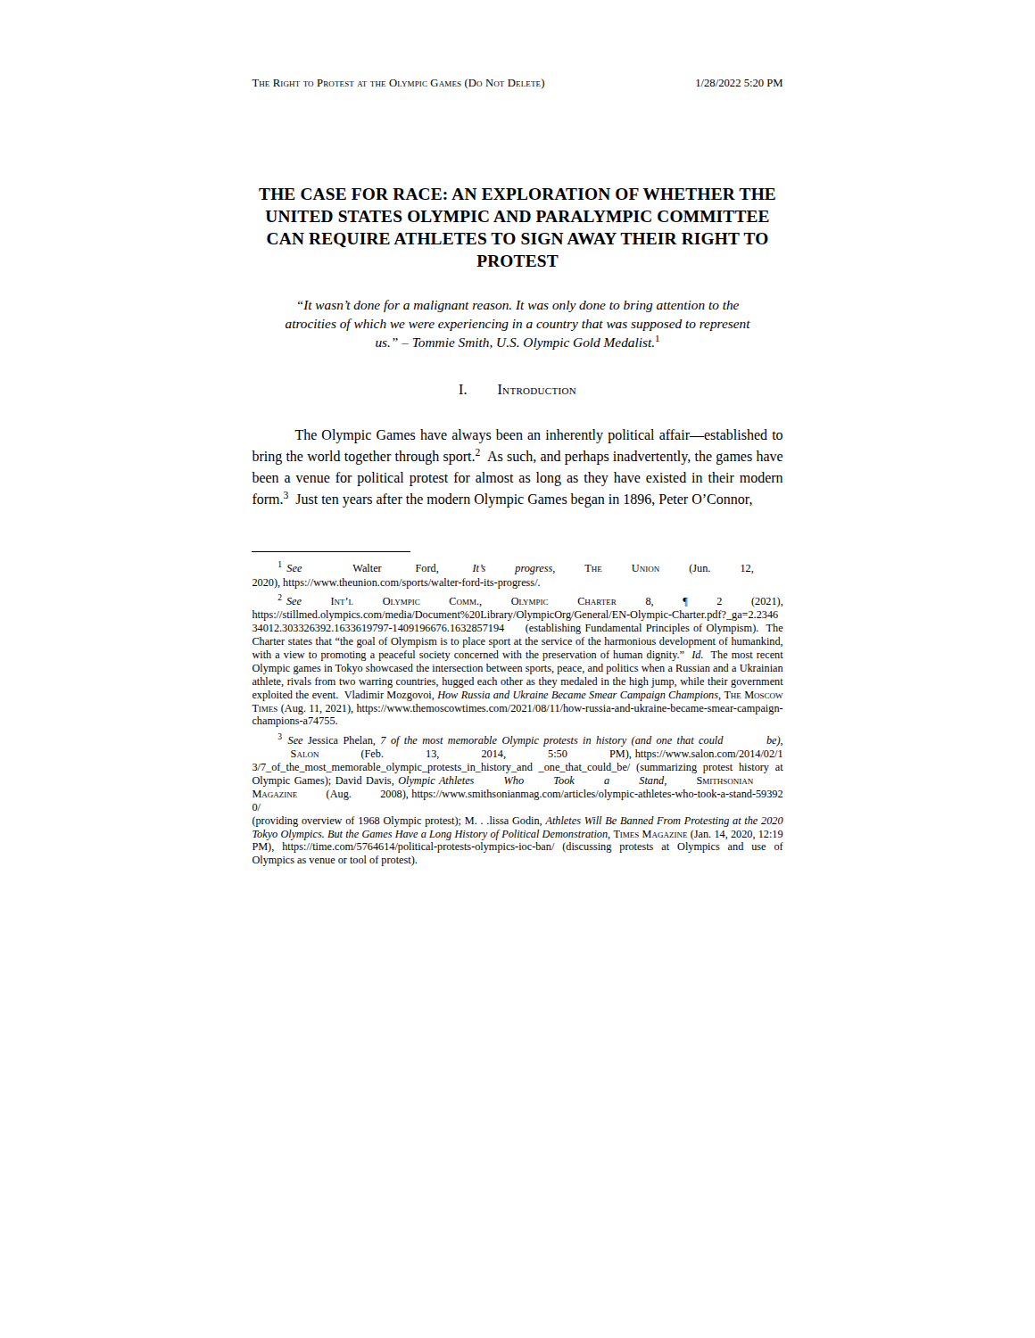The Right to Protest at the Olympic Games (Do Not Delete) 1/28/2022 5:20 PM
The Case for Race: An Exploration of Whether the United States Olympic and Paralympic Committee Can Require Athletes to Sign Away Their Right to Protest
“It wasn’t done for a malignant reason. It was only done to bring attention to the atrocities of which we were experiencing in a country that was supposed to represent us.” – Tommie Smith, U.S. Olympic Gold Medalist.1
I. Introduction
The Olympic Games have always been an inherently political affair—established to bring the world together through sport.2 As such, and perhaps inadvertently, the games have been a venue for political protest for almost as long as they have existed in their modern form.3 Just ten years after the modern Olympic Games began in 1896, Peter O’Connor,
1 See Walter Ford, It’s progress, The Union (Jun. 12, 2020), https://www.theunion.com/sports/walter-ford-its-progress/.
2 See Int’l Olympic Comm., Olympic Charter 8, ¶ 2 (2021), https://stillmed.olympics.com/media/Document%20Library/OlympicOrg/General/EN-Olympic-Charter.pdf?_ga=2.234634012.303326392.1633619797-1409196676.1632857194 (establishing Fundamental Principles of Olympism). The Charter states that “the goal of Olympism is to place sport at the service of the harmonious development of humankind, with a view to promoting a peaceful society concerned with the preservation of human dignity.” Id. The most recent Olympic games in Tokyo showcased the intersection between sports, peace, and politics when a Russian and a Ukrainian athlete, rivals from two warring countries, hugged each other as they medaled in the high jump, while their government exploited the event. Vladimir Mozgovoi, How Russia and Ukraine Became Smear Campaign Champions, The Moscow Times (Aug. 11, 2021), https://www.themoscowtimes.com/2021/08/11/how-russia-and-ukraine-became-smear-campaign-champions-a74755.
3 See Jessica Phelan, 7 of the most memorable Olympic protests in history (and one that could be), Salon (Feb. 13, 2014, 5:50 PM), https://www.salon.com/2014/02/13/7_of_the_most_memorable_olympic_protests_in_history_and _one_that_could_be/ (summarizing protest history at Olympic Games); David Davis, Olympic Athletes Who Took a Stand, Smithsonian Magazine (Aug. 2008), https://www.smithsonianmag.com/articles/olympic-athletes-who-took-a-stand-593920/
(providing overview of 1968 Olympic protest); M. . .lissa Godin, Athletes Will Be Banned From Protesting at the 2020 Tokyo Olympics. But the Games Have a Long History of Political Demonstration, Times Magazine (Jan. 14, 2020, 12:19 PM), https://time.com/5764614/political-protests-olympics-ioc-ban/ (discussing protests at Olympics and use of Olympics as venue or tool of protest).